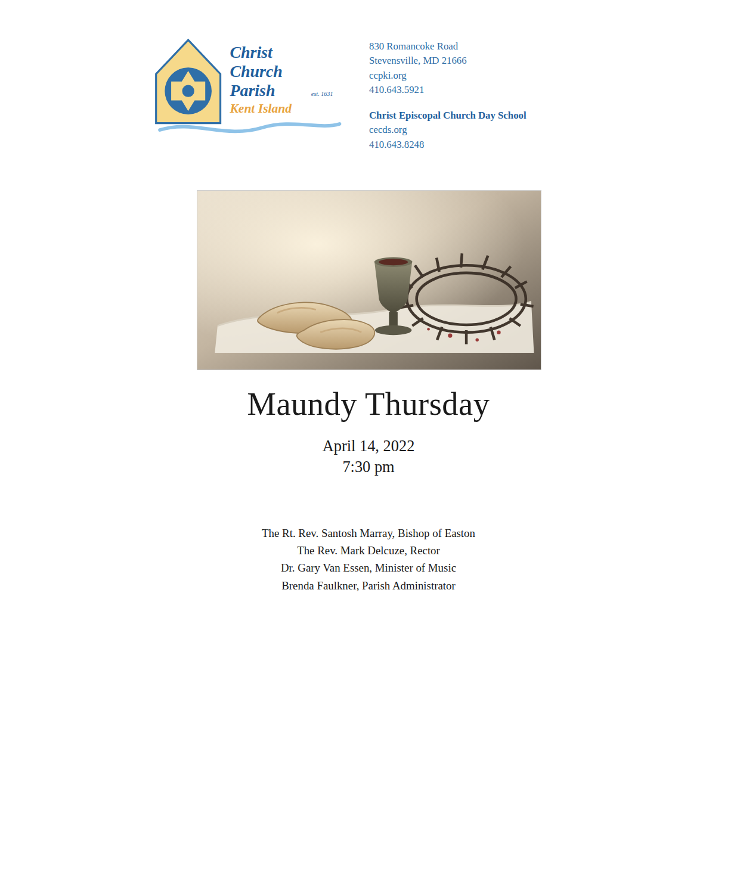Christ Church Parish est. 1631 Kent Island
830 Romancoke Road
Stevensville, MD 21666
ccpki.org
410.643.5921
Christ Episcopal Church Day School
cecds.org
410.643.8248
Maundy Thursday
April 14, 2022
7:30 pm
The Rt. Rev. Santosh Marray, Bishop of Easton
The Rev. Mark Delcuze, Rector
Dr. Gary Van Essen, Minister of Music
Brenda Faulkner, Parish Administrator